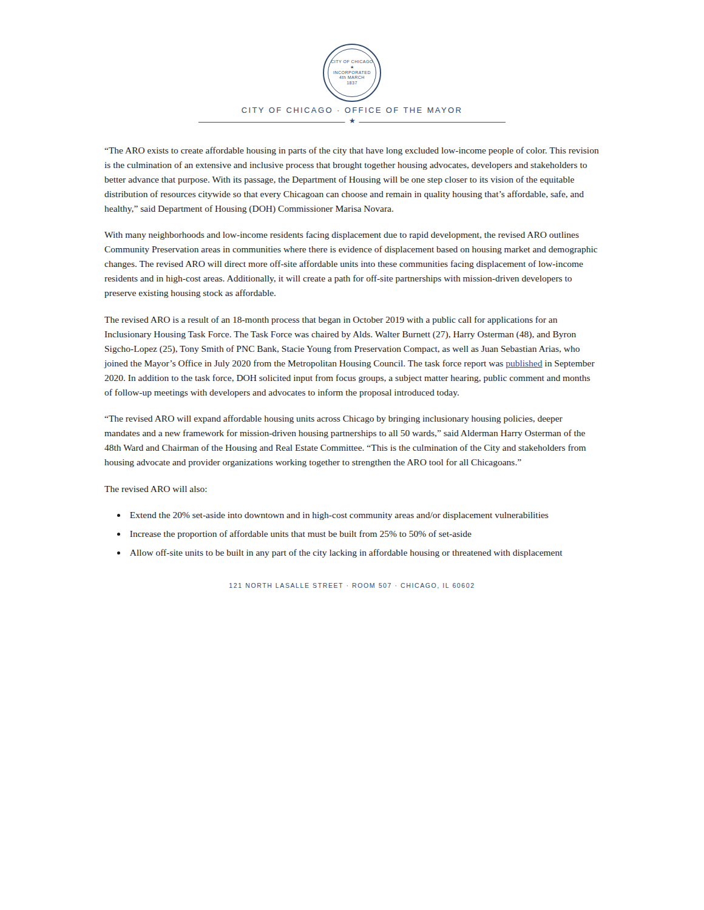CITY OF CHICAGO ★ INCORPORATED 4th MARCH 1837
City of Chicago · Office of the Mayor
“The ARO exists to create affordable housing in parts of the city that have long excluded low-income people of color. This revision is the culmination of an extensive and inclusive process that brought together housing advocates, developers and stakeholders to better advance that purpose. With its passage, the Department of Housing will be one step closer to its vision of the equitable distribution of resources citywide so that every Chicagoan can choose and remain in quality housing that’s affordable, safe, and healthy,” said Department of Housing (DOH) Commissioner Marisa Novara.
With many neighborhoods and low-income residents facing displacement due to rapid development, the revised ARO outlines Community Preservation areas in communities where there is evidence of displacement based on housing market and demographic changes. The revised ARO will direct more off-site affordable units into these communities facing displacement of low-income residents and in high-cost areas. Additionally, it will create a path for off-site partnerships with mission-driven developers to preserve existing housing stock as affordable.
The revised ARO is a result of an 18-month process that began in October 2019 with a public call for applications for an Inclusionary Housing Task Force. The Task Force was chaired by Alds. Walter Burnett (27), Harry Osterman (48), and Byron Sigcho-Lopez (25), Tony Smith of PNC Bank, Stacie Young from Preservation Compact, as well as Juan Sebastian Arias, who joined the Mayor’s Office in July 2020 from the Metropolitan Housing Council. The task force report was published in September 2020. In addition to the task force, DOH solicited input from focus groups, a subject matter hearing, public comment and months of follow-up meetings with developers and advocates to inform the proposal introduced today.
“The revised ARO will expand affordable housing units across Chicago by bringing inclusionary housing policies, deeper mandates and a new framework for mission-driven housing partnerships to all 50 wards,” said Alderman Harry Osterman of the 48th Ward and Chairman of the Housing and Real Estate Committee. “This is the culmination of the City and stakeholders from housing advocate and provider organizations working together to strengthen the ARO tool for all Chicagoans.”
The revised ARO will also:
Extend the 20% set-aside into downtown and in high-cost community areas and/or displacement vulnerabilities
Increase the proportion of affordable units that must be built from 25% to 50% of set-aside
Allow off-site units to be built in any part of the city lacking in affordable housing or threatened with displacement
121 North LaSalle Street · Room 507 · Chicago, IL 60602